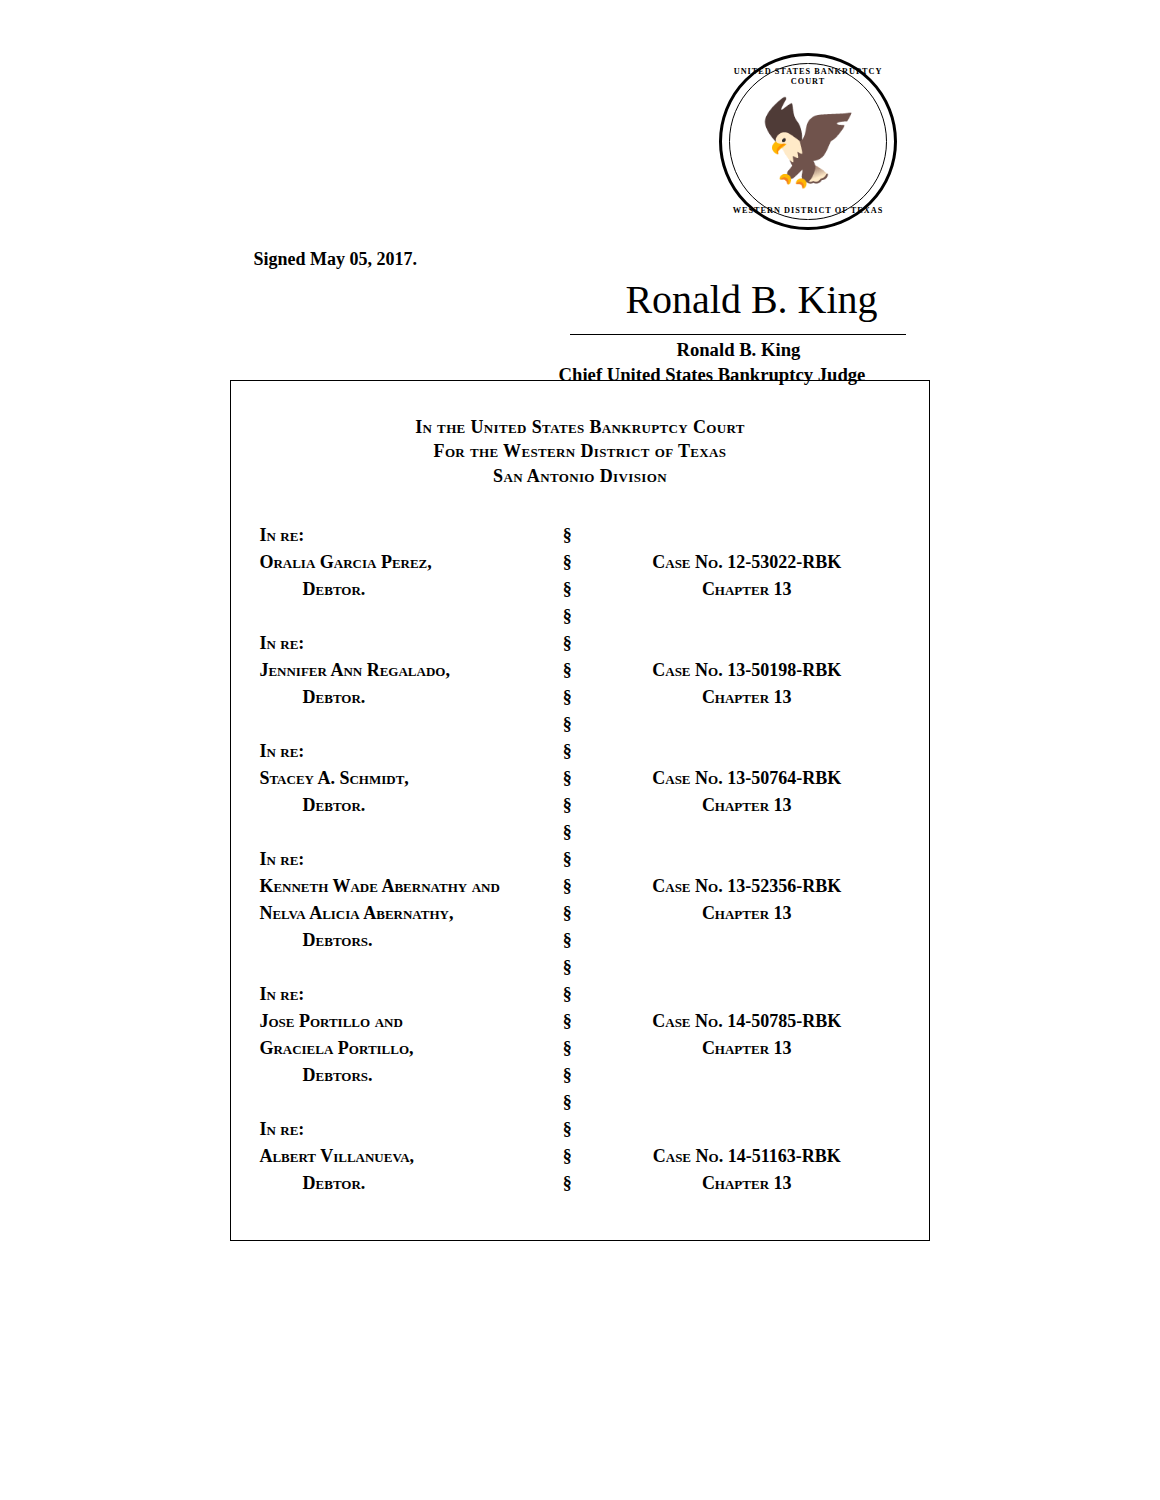United States Bankruptcy Court
🦅
Western District of Texas
Signed May 05, 2017.
Ronald B. King
Ronald B. King
Chief United States Bankruptcy Judge
In the United States Bankruptcy Court
For the Western District of Texas
San Antonio Division
| In re: | § | |
| Oralia Garcia Perez, | § | Case No. 12-53022-RBK |
| Debtor. | § | Chapter 13 |
| | § | |
| In re: | § | |
| Jennifer Ann Regalado, | § | Case No. 13-50198-RBK |
| Debtor. | § | Chapter 13 |
| | § | |
| In re: | § | |
| Stacey A. Schmidt, | § | Case No. 13-50764-RBK |
| Debtor. | § | Chapter 13 |
| | § | |
| In re: | § | |
| Kenneth Wade Abernathy and | § | Case No. 13-52356-RBK |
| Nelva Alicia Abernathy, | § | Chapter 13 |
| Debtors. | § | |
| | § | |
| In re: | § | |
| Jose Portillo and | § | Case No. 14-50785-RBK |
| Graciela Portillo, | § | Chapter 13 |
| Debtors. | § | |
| | § | |
| In re: | § | |
| Albert Villanueva, | § | Case No. 14-51163-RBK |
| Debtor. | § | Chapter 13 |